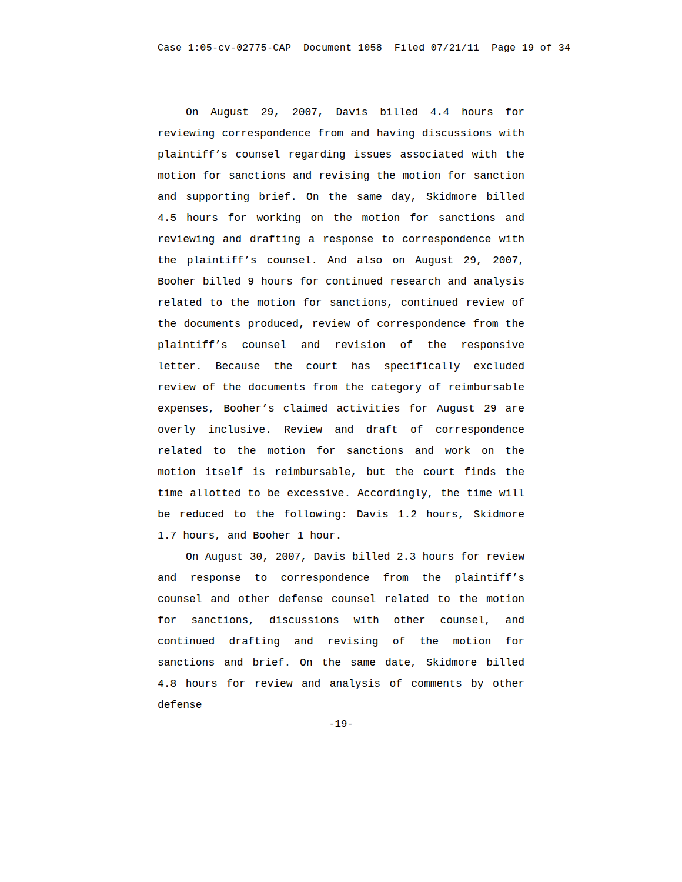Case 1:05-cv-02775-CAP Document 1058 Filed 07/21/11 Page 19 of 34
On August 29, 2007, Davis billed 4.4 hours for reviewing correspondence from and having discussions with plaintiff’s counsel regarding issues associated with the motion for sanctions and revising the motion for sanction and supporting brief. On the same day, Skidmore billed 4.5 hours for working on the motion for sanctions and reviewing and drafting a response to correspondence with the plaintiff’s counsel. And also on August 29, 2007, Booher billed 9 hours for continued research and analysis related to the motion for sanctions, continued review of the documents produced, review of correspondence from the plaintiff’s counsel and revision of the responsive letter. Because the court has specifically excluded review of the documents from the category of reimbursable expenses, Booher’s claimed activities for August 29 are overly inclusive. Review and draft of correspondence related to the motion for sanctions and work on the motion itself is reimbursable, but the court finds the time allotted to be excessive. Accordingly, the time will be reduced to the following: Davis 1.2 hours, Skidmore 1.7 hours, and Booher 1 hour.
On August 30, 2007, Davis billed 2.3 hours for review and response to correspondence from the plaintiff’s counsel and other defense counsel related to the motion for sanctions, discussions with other counsel, and continued drafting and revising of the motion for sanctions and brief. On the same date, Skidmore billed 4.8 hours for review and analysis of comments by other defense
-19-